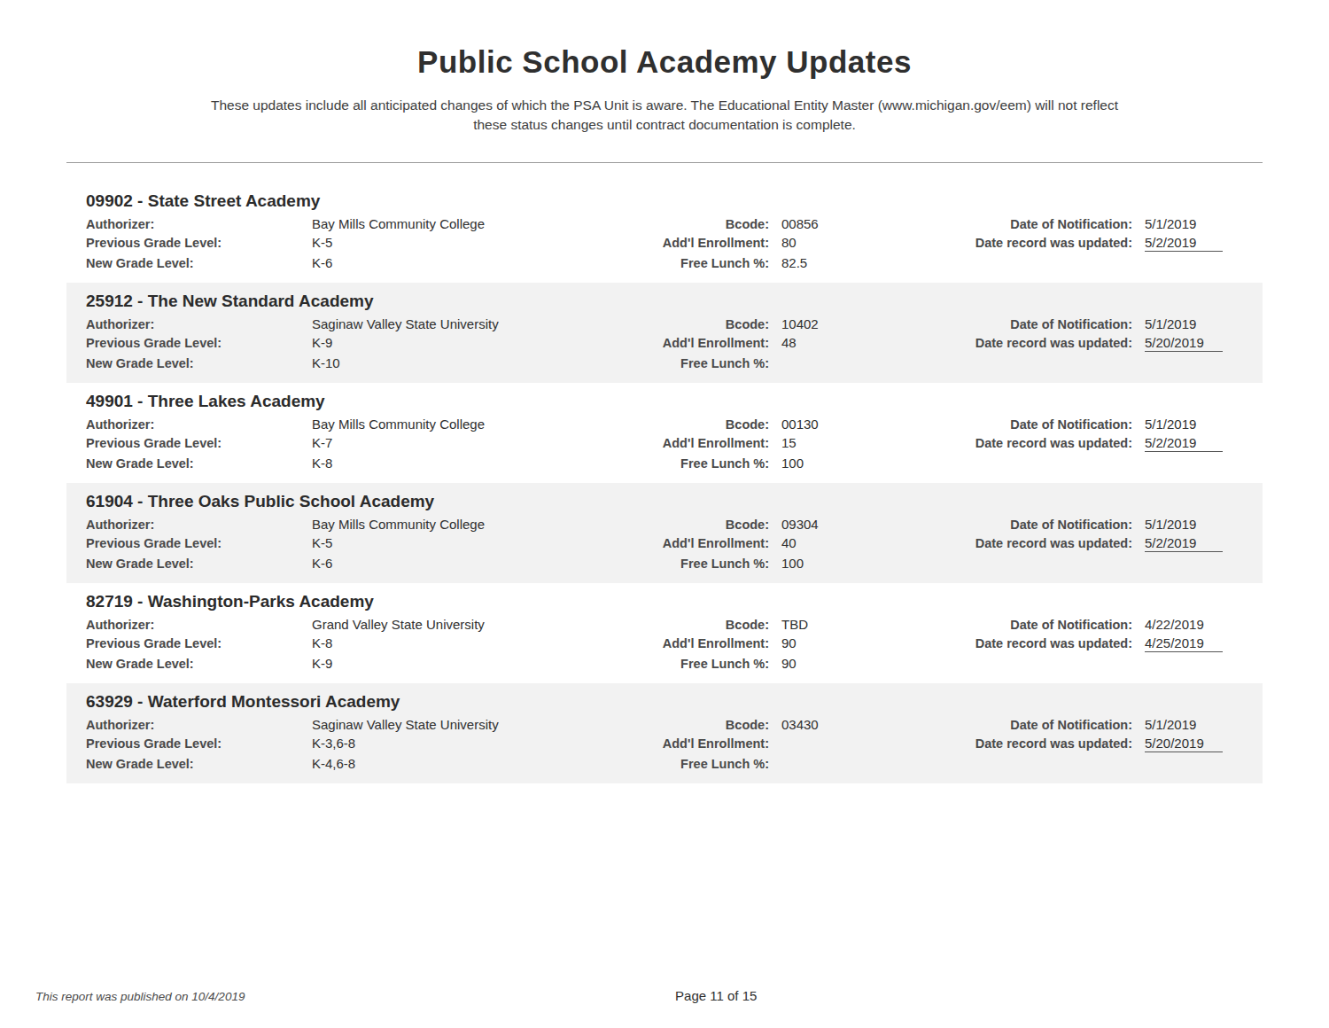Public School Academy Updates
These updates include all anticipated changes of which the PSA Unit is aware. The Educational Entity Master (www.michigan.gov/eem) will not reflect these status changes until contract documentation is complete.
09902 - State Street Academy
Authorizer:
Bay Mills Community College
Bcode:
00856
Date of Notification:
5/1/2019
Previous Grade Level:
K-5
Add'l Enrollment:
80
Date record was updated:
5/2/2019
New Grade Level:
K-6
Free Lunch %:
82.5
25912 - The New Standard Academy
Authorizer:
Saginaw Valley State University
Bcode:
10402
Date of Notification:
5/1/2019
Previous Grade Level:
K-9
Add'l Enrollment:
48
Date record was updated:
5/20/2019
New Grade Level:
K-10
Free Lunch %:
49901 - Three Lakes Academy
Authorizer:
Bay Mills Community College
Bcode:
00130
Date of Notification:
5/1/2019
Previous Grade Level:
K-7
Add'l Enrollment:
15
Date record was updated:
5/2/2019
New Grade Level:
K-8
Free Lunch %:
100
61904 - Three Oaks Public School Academy
Authorizer:
Bay Mills Community College
Bcode:
09304
Date of Notification:
5/1/2019
Previous Grade Level:
K-5
Add'l Enrollment:
40
Date record was updated:
5/2/2019
New Grade Level:
K-6
Free Lunch %:
100
82719 - Washington-Parks Academy
Authorizer:
Grand Valley State University
Bcode:
TBD
Date of Notification:
4/22/2019
Previous Grade Level:
K-8
Add'l Enrollment:
90
Date record was updated:
4/25/2019
New Grade Level:
K-9
Free Lunch %:
90
63929 - Waterford Montessori Academy
Authorizer:
Saginaw Valley State University
Bcode:
03430
Date of Notification:
5/1/2019
Previous Grade Level:
K-3,6-8
Add'l Enrollment:
Date record was updated:
5/20/2019
New Grade Level:
K-4,6-8
Free Lunch %:
This report was published on 10/4/2019
Page 11 of 15